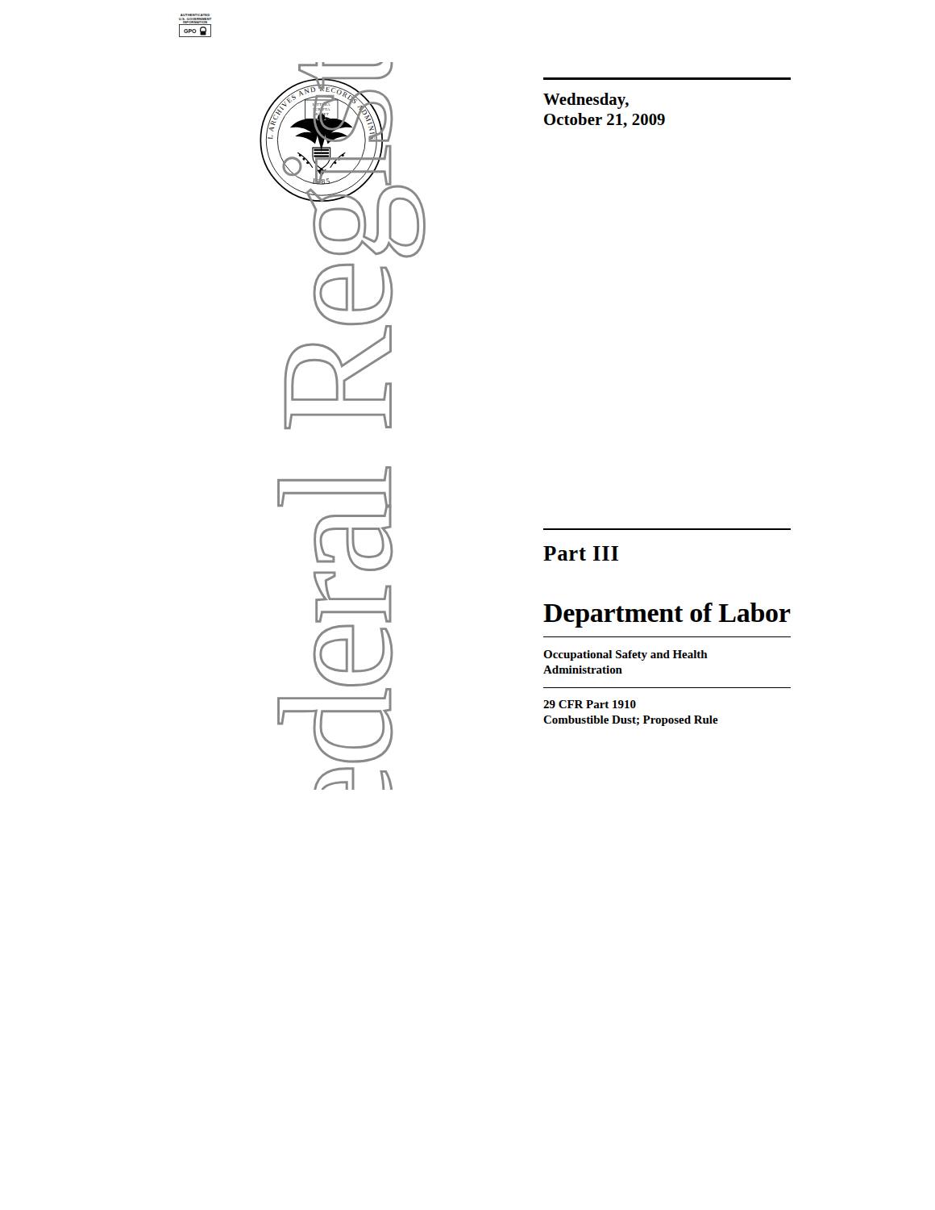AUTHENTICATED
U.S. GOVERNMENT
INFORMATION
GPO
NATIONAL ARCHIVES AND RECORDS ADMINISTRATION 1985 LITTERA SCRIPTA MANET
Federal Register
Wednesday,
October 21, 2009
Part III
Department of Labor
Occupational Safety and Health
Administration
29 CFR Part 1910
Combustible Dust; Proposed Rule